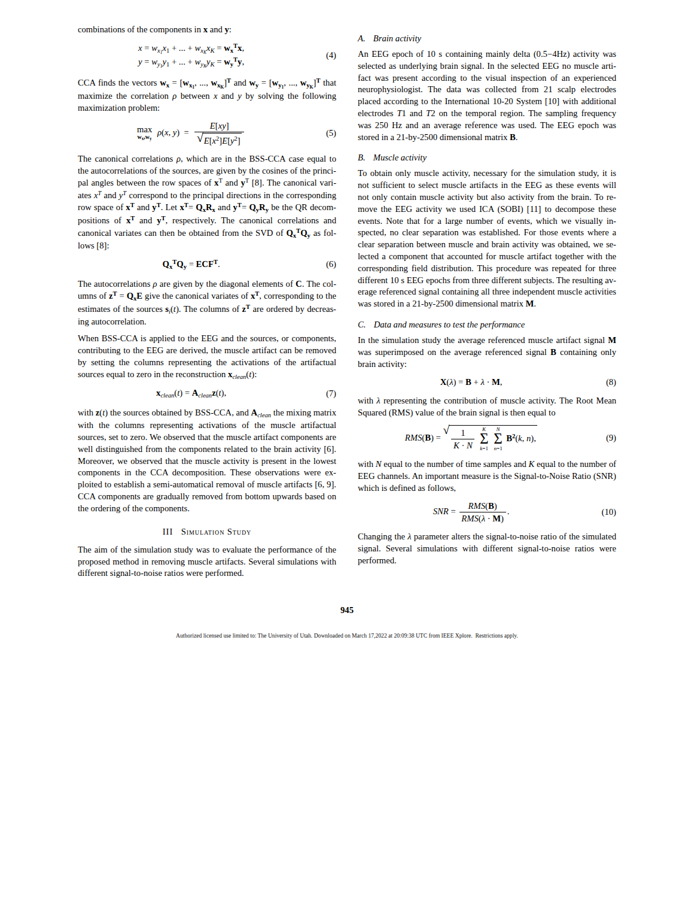combinations of the components in x and y:
x = wx1 x1 + ... + wxK xK = wxT x,
y = wy1 y1 + ... + wyK yK = wyT y,
(4)
CCA finds the vectors wx = [wx1, ..., wxK]T and wy = [wy1, ..., wyK]T that maximize the correlation ρ between x and y by solving the following maximization problem:
max wx,wy ρ(x, y) = E[xy] E[x2]E[y2]
(5)
The canonical correlations ρ, which are in the BSS-CCA case equal to the autocorrelations of the sources, are given by the cosines of the principal angles between the row spaces of xT and yT [8]. The canonical variates xT and yT correspond to the principal directions in the corresponding row space of xT and yT. Let xT= QxRx and yT= QyRy be the QR decompositions of xT and yT, respectively. The canonical correlations and canonical variates can then be obtained from the SVD of QxTQy as follows [8]:
QxTQy = ECFT.
(6)
The autocorrelations ρ are given by the diagonal elements of C. The columns of zT = QxE give the canonical variates of xT, corresponding to the estimates of the sources si(t). The columns of zT are ordered by decreasing autocorrelation.
When BSS-CCA is applied to the EEG and the sources, or components, contributing to the EEG are derived, the muscle artifact can be removed by setting the columns representing the activations of the artifactual sources equal to zero in the reconstruction xclean(t):
xclean(t) = Aclean z(t),
(7)
with z(t) the sources obtained by BSS-CCA, and Aclean the mixing matrix with the columns representing activations of the muscle artifactual sources, set to zero. We observed that the muscle artifact components are well distinguished from the components related to the brain activity [6]. Moreover, we observed that the muscle activity is present in the lowest components in the CCA decomposition. These observations were exploited to establish a semi-automatical removal of muscle artifacts [6, 9]. CCA components are gradually removed from bottom upwards based on the ordering of the components.
III Simulation Study
The aim of the simulation study was to evaluate the performance of the proposed method in removing muscle artifacts. Several simulations with different signal-to-noise ratios were performed.
A. Brain activity
An EEG epoch of 10 s containing mainly delta (0.5−4Hz) activity was selected as underlying brain signal. In the selected EEG no muscle artifact was present according to the visual inspection of an experienced neurophysiologist. The data was collected from 21 scalp electrodes placed according to the International 10-20 System [10] with additional electrodes T1 and T2 on the temporal region. The sampling frequency was 250 Hz and an average reference was used. The EEG epoch was stored in a 21-by-2500 dimensional matrix B.
B. Muscle activity
To obtain only muscle activity, necessary for the simulation study, it is not sufficient to select muscle artifacts in the EEG as these events will not only contain muscle activity but also activity from the brain. To remove the EEG activity we used ICA (SOBI) [11] to decompose these events. Note that for a large number of events, which we visually inspected, no clear separation was established. For those events where a clear separation between muscle and brain activity was obtained, we selected a component that accounted for muscle artifact together with the corresponding field distribution. This procedure was repeated for three different 10 s EEG epochs from three different subjects. The resulting average referenced signal containing all three independent muscle activities was stored in a 21-by-2500 dimensional matrix M.
C. Data and measures to test the performance
In the simulation study the average referenced muscle artifact signal M was superimposed on the average referenced signal B containing only brain activity:
X(λ) = B + λ · M,
(8)
with λ representing the contribution of muscle activity. The Root Mean Squared (RMS) value of the brain signal is then equal to
RMS(B) = 1 K · N KΣk=1 NΣn=1 B2(k, n),
(9)
with N equal to the number of time samples and K equal to the number of EEG channels. An important measure is the Signal-to-Noise Ratio (SNR) which is defined as follows,
SNR = RMS(B) RMS(λ · M) .
(10)
Changing the λ parameter alters the signal-to-noise ratio of the simulated signal. Several simulations with different signal-to-noise ratios were performed.
945
Authorized licensed use limited to: The University of Utah. Downloaded on March 17,2022 at 20:09:38 UTC from IEEE Xplore. Restrictions apply.